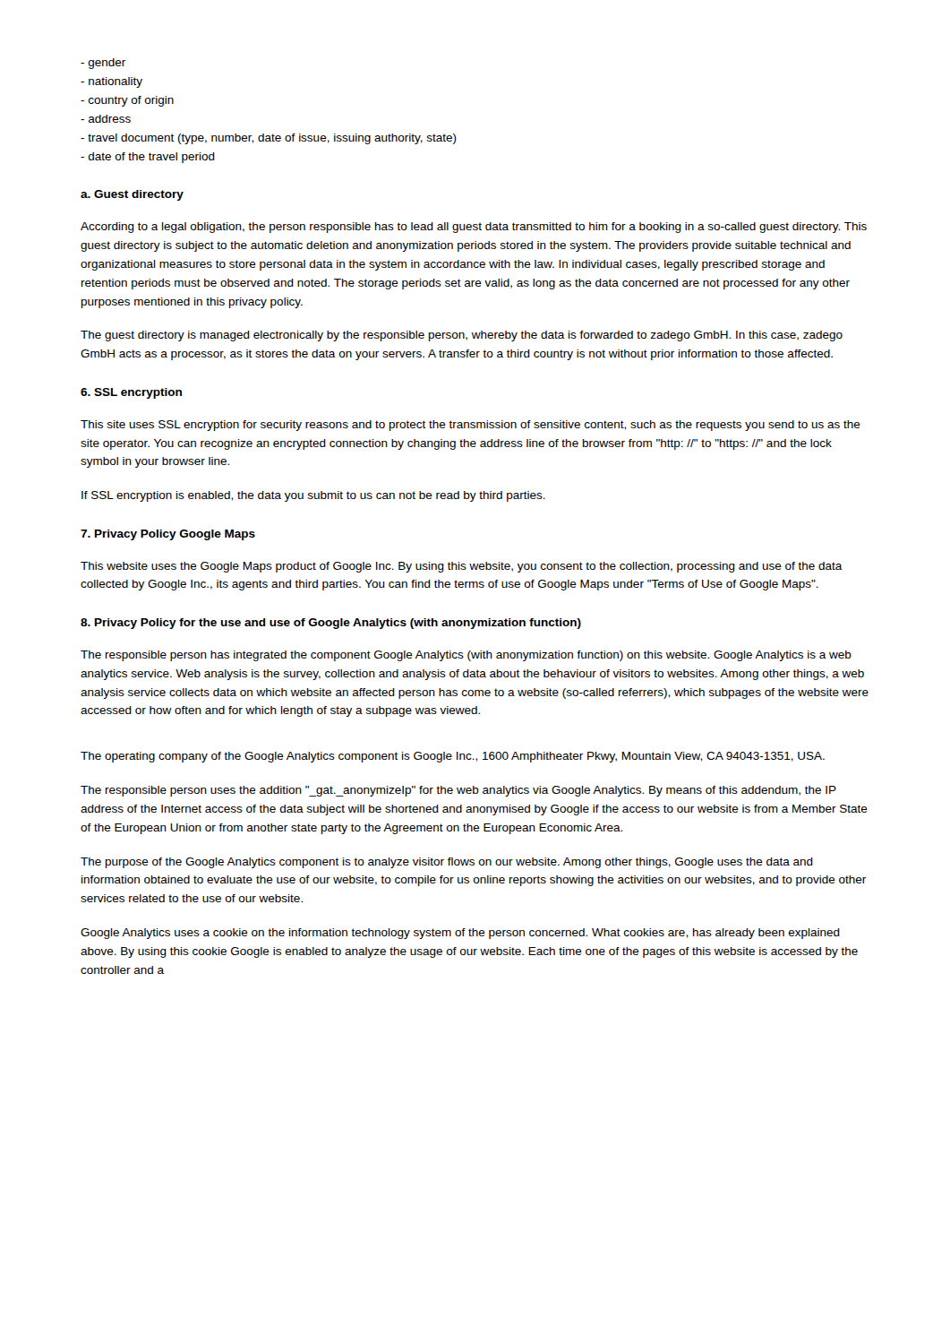- gender
- nationality
- country of origin
- address
- travel document (type, number, date of issue, issuing authority, state)
- date of the travel period
a. Guest directory
According to a legal obligation, the person responsible has to lead all guest data transmitted to him for a booking in a so-called guest directory. This guest directory is subject to the automatic deletion and anonymization periods stored in the system. The providers provide suitable technical and organizational measures to store personal data in the system in accordance with the law. In individual cases, legally prescribed storage and retention periods must be observed and noted. The storage periods set are valid, as long as the data concerned are not processed for any other purposes mentioned in this privacy policy.
The guest directory is managed electronically by the responsible person, whereby the data is forwarded to zadego GmbH. In this case, zadego GmbH acts as a processor, as it stores the data on your servers. A transfer to a third country is not without prior information to those affected.
6. SSL encryption
This site uses SSL encryption for security reasons and to protect the transmission of sensitive content, such as the requests you send to us as the site operator. You can recognize an encrypted connection by changing the address line of the browser from "http: //" to "https: //" and the lock symbol in your browser line.
If SSL encryption is enabled, the data you submit to us can not be read by third parties.
7. Privacy Policy Google Maps
This website uses the Google Maps product of Google Inc. By using this website, you consent to the collection, processing and use of the data collected by Google Inc., its agents and third parties. You can find the terms of use of Google Maps under "Terms of Use of Google Maps".
8. Privacy Policy for the use and use of Google Analytics (with anonymization function)
The responsible person has integrated the component Google Analytics (with anonymization function) on this website. Google Analytics is a web analytics service. Web analysis is the survey, collection and analysis of data about the behaviour of visitors to websites. Among other things, a web analysis service collects data on which website an affected person has come to a website (so-called referrers), which subpages of the website were accessed or how often and for which length of stay a subpage was viewed.
The operating company of the Google Analytics component is Google Inc., 1600 Amphitheater Pkwy, Mountain View, CA 94043-1351, USA.
The responsible person uses the addition "_gat._anonymizeIp" for the web analytics via Google Analytics. By means of this addendum, the IP address of the Internet access of the data subject will be shortened and anonymised by Google if the access to our website is from a Member State of the European Union or from another state party to the Agreement on the European Economic Area.
The purpose of the Google Analytics component is to analyze visitor flows on our website. Among other things, Google uses the data and information obtained to evaluate the use of our website, to compile for us online reports showing the activities on our websites, and to provide other services related to the use of our website.
Google Analytics uses a cookie on the information technology system of the person concerned. What cookies are, has already been explained above. By using this cookie Google is enabled to analyze the usage of our website. Each time one of the pages of this website is accessed by the controller and a